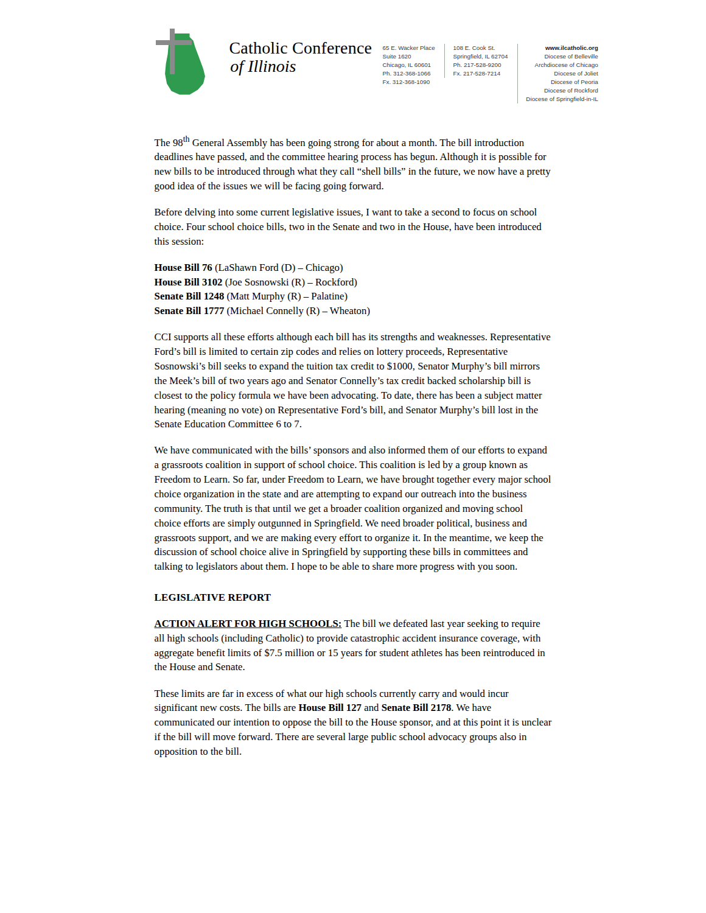Catholic Conference
of Illinois
65 E. Wacker Place
Suite 1620
Chicago, IL 60601
Ph. 312-368-1066
Fx. 312-368-1090
108 E. Cook St.
Springfield, IL 62704
Ph. 217-528-9200
Fx. 217-528-7214
www.ilcatholic.org
Diocese of Belleville
Archdiocese of Chicago
Diocese of Joliet
Diocese of Peoria
Diocese of Rockford
Diocese of Springfield-in-IL
The 98th General Assembly has been going strong for about a month. The bill introduction deadlines have passed, and the committee hearing process has begun. Although it is possible for new bills to be introduced through what they call “shell bills” in the future, we now have a pretty good idea of the issues we will be facing going forward.
Before delving into some current legislative issues, I want to take a second to focus on school choice. Four school choice bills, two in the Senate and two in the House, have been introduced this session:
House Bill 76 (LaShawn Ford (D) – Chicago)
House Bill 3102 (Joe Sosnowski (R) – Rockford)
Senate Bill 1248 (Matt Murphy (R) – Palatine)
Senate Bill 1777 (Michael Connelly (R) – Wheaton)
CCI supports all these efforts although each bill has its strengths and weaknesses. Representative Ford’s bill is limited to certain zip codes and relies on lottery proceeds, Representative Sosnowski’s bill seeks to expand the tuition tax credit to $1000, Senator Murphy’s bill mirrors the Meek’s bill of two years ago and Senator Connelly’s tax credit backed scholarship bill is closest to the policy formula we have been advocating. To date, there has been a subject matter hearing (meaning no vote) on Representative Ford’s bill, and Senator Murphy’s bill lost in the Senate Education Committee 6 to 7.
We have communicated with the bills’ sponsors and also informed them of our efforts to expand a grassroots coalition in support of school choice. This coalition is led by a group known as Freedom to Learn. So far, under Freedom to Learn, we have brought together every major school choice organization in the state and are attempting to expand our outreach into the business community. The truth is that until we get a broader coalition organized and moving school choice efforts are simply outgunned in Springfield. We need broader political, business and grassroots support, and we are making every effort to organize it. In the meantime, we keep the discussion of school choice alive in Springfield by supporting these bills in committees and talking to legislators about them. I hope to be able to share more progress with you soon.
LEGISLATIVE REPORT
ACTION ALERT FOR HIGH SCHOOLS: The bill we defeated last year seeking to require all high schools (including Catholic) to provide catastrophic accident insurance coverage, with aggregate benefit limits of $7.5 million or 15 years for student athletes has been reintroduced in the House and Senate.
These limits are far in excess of what our high schools currently carry and would incur significant new costs. The bills are House Bill 127 and Senate Bill 2178. We have communicated our intention to oppose the bill to the House sponsor, and at this point it is unclear if the bill will move forward. There are several large public school advocacy groups also in opposition to the bill.